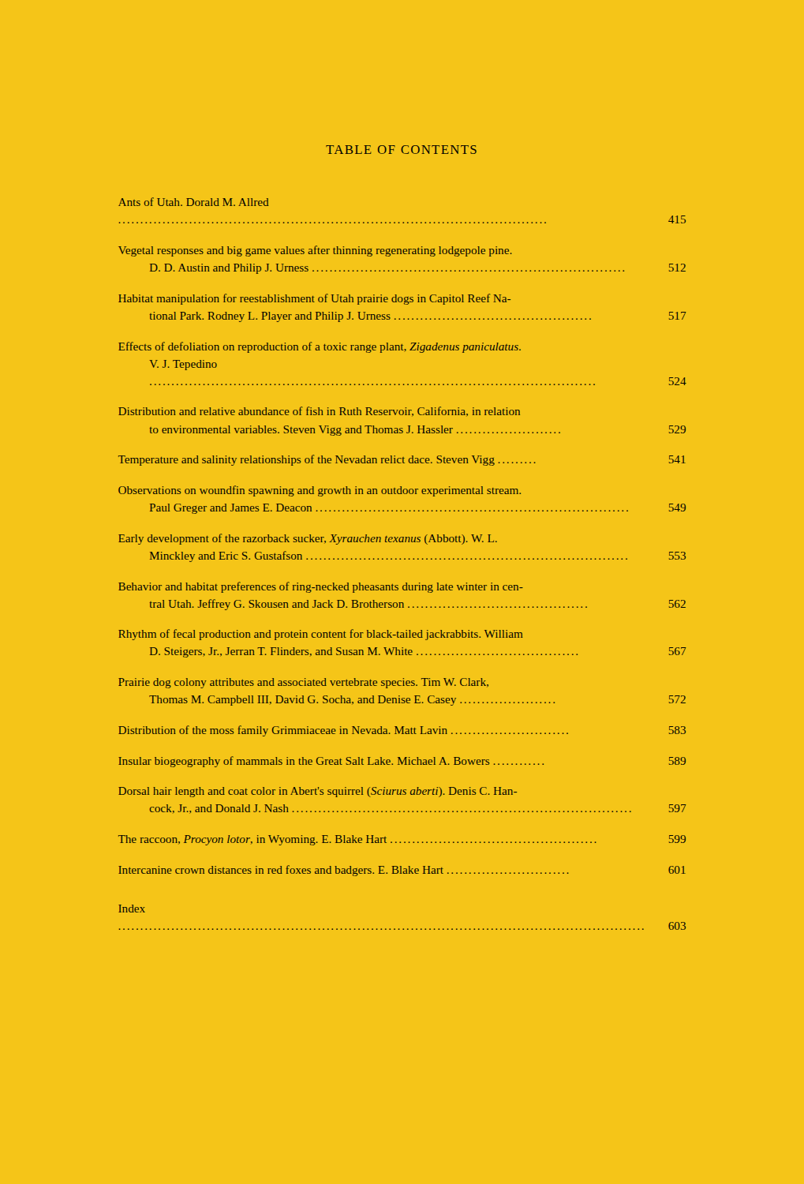TABLE OF CONTENTS
| Ants of Utah. Dorald M. Allred ................................................................................................. | 415 |
| Vegetal responses and big game values after thinning regenerating lodgepole pine. D. D. Austin and Philip J. Urness ....................................................................... | 512 |
| Habitat manipulation for reestablishment of Utah prairie dogs in Capitol Reef Na- tional Park. Rodney L. Player and Philip J. Urness ............................................. | 517 |
| Effects of defoliation on reproduction of a toxic range plant, Zigadenus paniculatus . V. J. Tepedino ..................................................................................................... | 524 |
| Distribution and relative abundance of fish in Ruth Reservoir, California, in relation to environmental variables. Steven Vigg and Thomas J. Hassler ........................ | 529 |
| Temperature and salinity relationships of the Nevadan relict dace. Steven Vigg ......... | 541 |
| Observations on woundfin spawning and growth in an outdoor experimental stream. Paul Greger and James E. Deacon ....................................................................... | 549 |
| Early development of the razorback sucker, Xyrauchen texanus (Abbott). W. L. Minckley and Eric S. Gustafson ......................................................................... | 553 |
| Behavior and habitat preferences of ring-necked pheasants during late winter in cen- tral Utah. Jeffrey G. Skousen and Jack D. Brotherson ......................................... | 562 |
| Rhythm of fecal production and protein content for black-tailed jackrabbits. William D. Steigers, Jr., Jerran T. Flinders, and Susan M. White ..................................... | 567 |
| Prairie dog colony attributes and associated vertebrate species. Tim W. Clark, Thomas M. Campbell III, David G. Socha, and Denise E. Casey ...................... | 572 |
| Distribution of the moss family Grimmiaceae in Nevada. Matt Lavin ........................... | 583 |
| Insular biogeography of mammals in the Great Salt Lake. Michael A. Bowers ............ | 589 |
| Dorsal hair length and coat color in Abert's squirrel ( Sciurus aberti ). Denis C. Han- cock, Jr., and Donald J. Nash ............................................................................. | 597 |
| The raccoon, Procyon lotor , in Wyoming. E. Blake Hart ............................................... | 599 |
| Intercanine crown distances in red foxes and badgers. E. Blake Hart ............................ | 601 |
| Index ....................................................................................................................... | 603 |